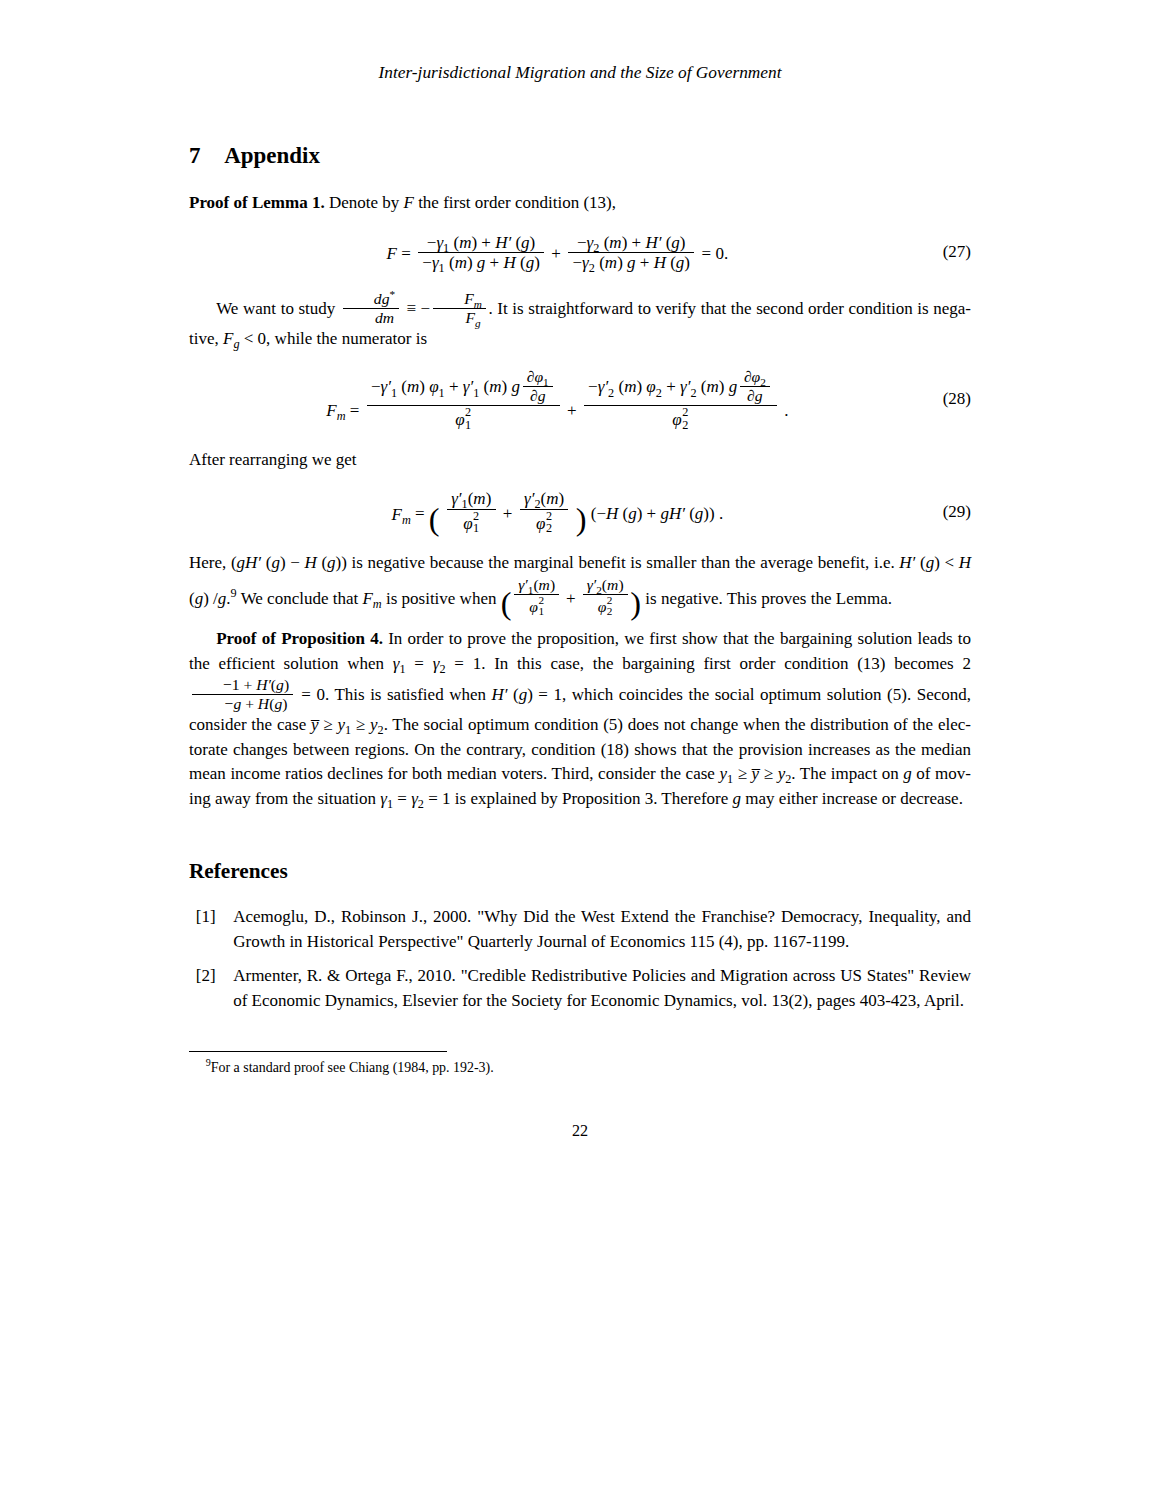Inter-jurisdictional Migration and the Size of Government
7 Appendix
Proof of Lemma 1. Denote by F the first order condition (13),
F = −γ1 (m) + H′ (g) −γ1 (m) g + H (g) + −γ2 (m) + H′ (g) −γ2 (m) g + H (g) = 0.
(27)
We want to study dg*dm ≡ −Fm Fg. It is straightforward to verify that the second order condition is negative, Fg < 0, while the numerator is
Fm = −γ′1 (m) φ1 + γ′1 (m) g∂φ1∂g φ 21 + −γ′2 (m) φ2 + γ′2 (m) g∂φ2∂g φ 22 .
(28)
After rearranging we get
Fm = ( γ′1(m) φ 21 + γ′2(m) φ 22 ) (−H (g) + gH′ (g)) .
(29)
Here, (gH′ (g) − H (g)) is negative because the marginal benefit is smaller than the average benefit, i.e. H′ (g) < H (g) /g.9 We conclude that Fm is positive when (γ′1(m) φ 21 + γ′2(m) φ 22) is negative. This proves the Lemma.
Proof of Proposition 4. In order to prove the proposition, we first show that the bargaining solution leads to the efficient solution when γ1 = γ2 = 1. In this case, the bargaining first order condition (13) becomes 2−1 + H′(g)−g + H(g) = 0. This is satisfied when H′ (g) = 1, which coincides the social optimum solution (5). Second, consider the case y̅ ≥ y1 ≥ y2. The social optimum condition (5) does not change when the distribution of the electorate changes between regions. On the contrary, condition (18) shows that the provision increases as the median mean income ratios declines for both median voters. Third, consider the case y1 ≥ y̅ ≥ y2. The impact on g of moving away from the situation γ1 = γ2 = 1 is explained by Proposition 3. Therefore g may either increase or decrease.
References
[1] Acemoglu, D., Robinson J., 2000. "Why Did the West Extend the Franchise? Democracy, Inequality, and Growth in Historical Perspective" Quarterly Journal of Economics 115 (4), pp. 1167-1199.
[2] Armenter, R. & Ortega F., 2010. "Credible Redistributive Policies and Migration across US States" Review of Economic Dynamics, Elsevier for the Society for Economic Dynamics, vol. 13(2), pages 403-423, April.
9For a standard proof see Chiang (1984, pp. 192-3).
22